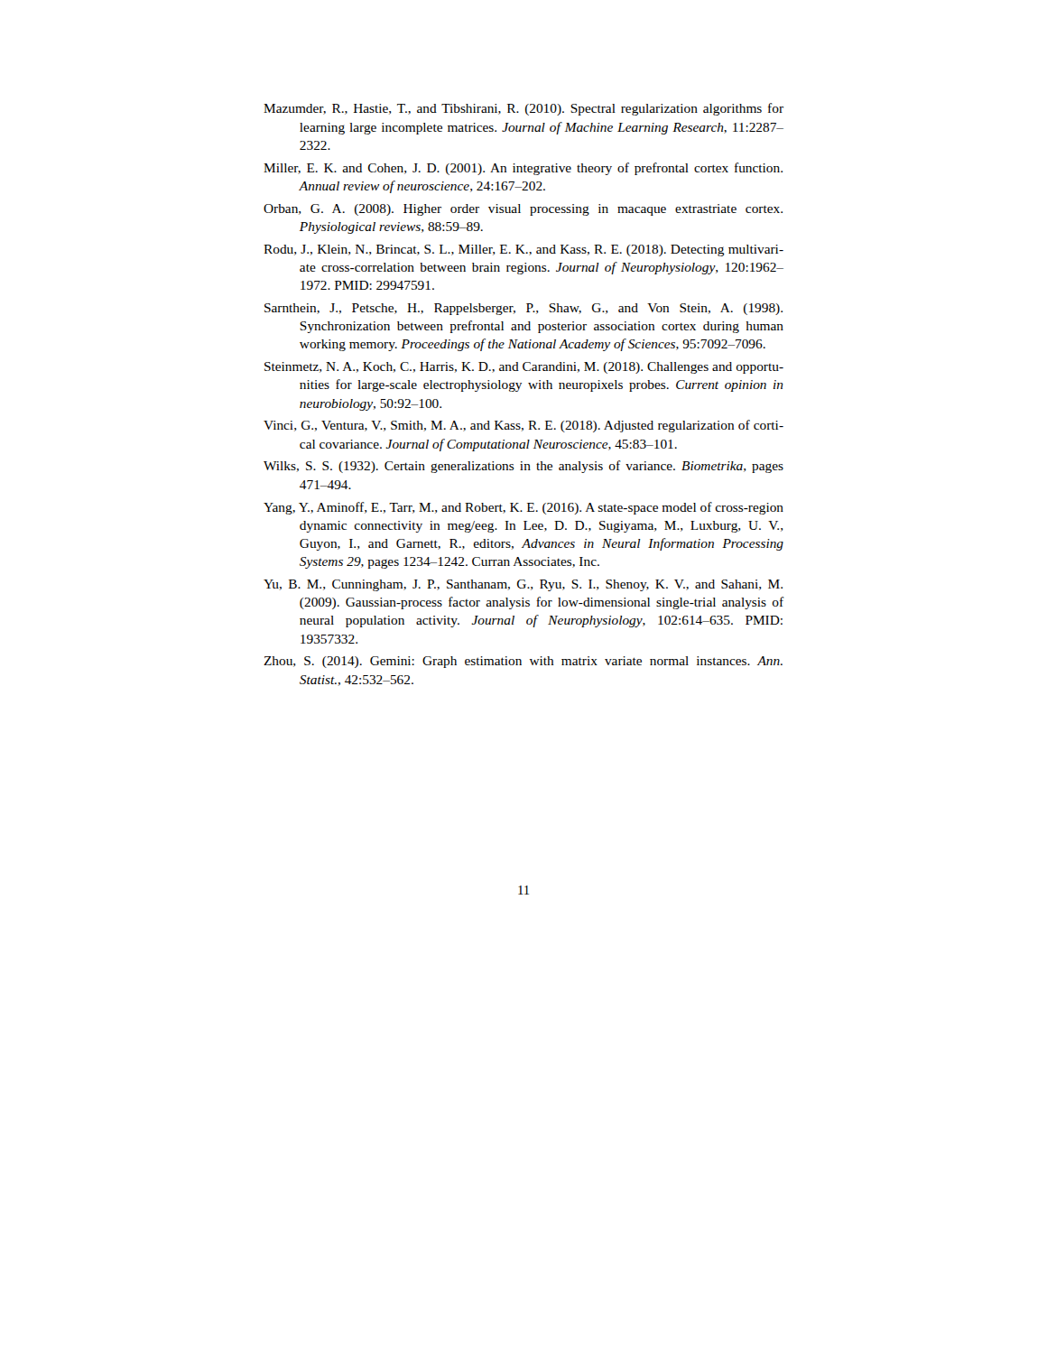Mazumder, R., Hastie, T., and Tibshirani, R. (2010). Spectral regularization algorithms for learning large incomplete matrices. Journal of Machine Learning Research, 11:2287–2322.
Miller, E. K. and Cohen, J. D. (2001). An integrative theory of prefrontal cortex function. Annual review of neuroscience, 24:167–202.
Orban, G. A. (2008). Higher order visual processing in macaque extrastriate cortex. Physiological reviews, 88:59–89.
Rodu, J., Klein, N., Brincat, S. L., Miller, E. K., and Kass, R. E. (2018). Detecting multivariate cross-correlation between brain regions. Journal of Neurophysiology, 120:1962–1972. PMID: 29947591.
Sarnthein, J., Petsche, H., Rappelsberger, P., Shaw, G., and Von Stein, A. (1998). Synchronization between prefrontal and posterior association cortex during human working memory. Proceedings of the National Academy of Sciences, 95:7092–7096.
Steinmetz, N. A., Koch, C., Harris, K. D., and Carandini, M. (2018). Challenges and opportunities for large-scale electrophysiology with neuropixels probes. Current opinion in neurobiology, 50:92–100.
Vinci, G., Ventura, V., Smith, M. A., and Kass, R. E. (2018). Adjusted regularization of cortical covariance. Journal of Computational Neuroscience, 45:83–101.
Wilks, S. S. (1932). Certain generalizations in the analysis of variance. Biometrika, pages 471–494.
Yang, Y., Aminoff, E., Tarr, M., and Robert, K. E. (2016). A state-space model of cross-region dynamic connectivity in meg/eeg. In Lee, D. D., Sugiyama, M., Luxburg, U. V., Guyon, I., and Garnett, R., editors, Advances in Neural Information Processing Systems 29, pages 1234–1242. Curran Associates, Inc.
Yu, B. M., Cunningham, J. P., Santhanam, G., Ryu, S. I., Shenoy, K. V., and Sahani, M. (2009). Gaussian-process factor analysis for low-dimensional single-trial analysis of neural population activity. Journal of Neurophysiology, 102:614–635. PMID: 19357332.
Zhou, S. (2014). Gemini: Graph estimation with matrix variate normal instances. Ann. Statist., 42:532–562.
11